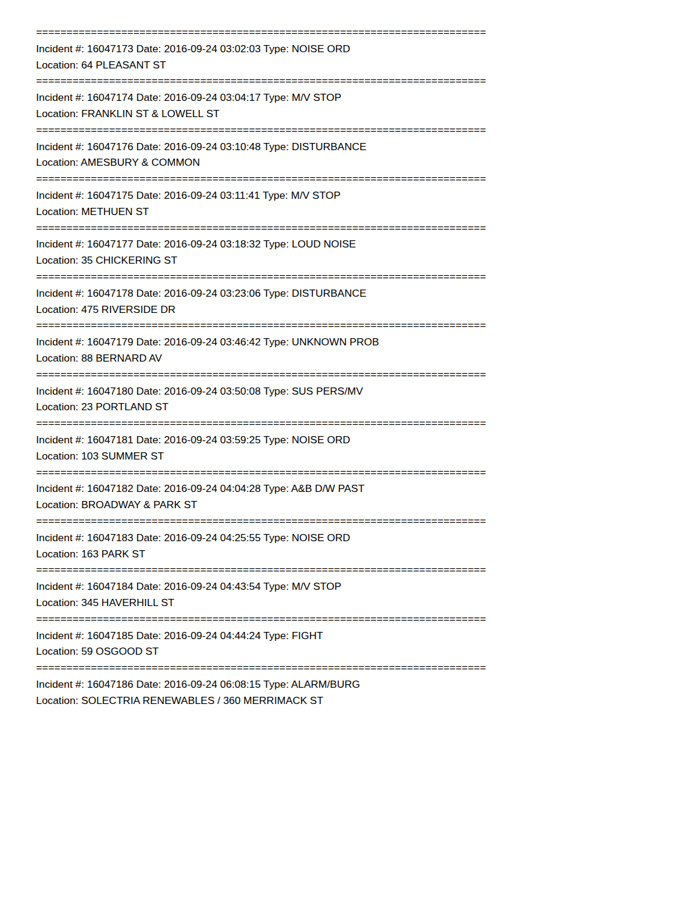==========================================================================
Incident #: 16047173 Date: 2016-09-24 03:02:03 Type: NOISE ORD
Location: 64 PLEASANT ST
==========================================================================
Incident #: 16047174 Date: 2016-09-24 03:04:17 Type: M/V STOP
Location: FRANKLIN ST & LOWELL ST
==========================================================================
Incident #: 16047176 Date: 2016-09-24 03:10:48 Type: DISTURBANCE
Location: AMESBURY & COMMON
==========================================================================
Incident #: 16047175 Date: 2016-09-24 03:11:41 Type: M/V STOP
Location: METHUEN ST
==========================================================================
Incident #: 16047177 Date: 2016-09-24 03:18:32 Type: LOUD NOISE
Location: 35 CHICKERING ST
==========================================================================
Incident #: 16047178 Date: 2016-09-24 03:23:06 Type: DISTURBANCE
Location: 475 RIVERSIDE DR
==========================================================================
Incident #: 16047179 Date: 2016-09-24 03:46:42 Type: UNKNOWN PROB
Location: 88 BERNARD AV
==========================================================================
Incident #: 16047180 Date: 2016-09-24 03:50:08 Type: SUS PERS/MV
Location: 23 PORTLAND ST
==========================================================================
Incident #: 16047181 Date: 2016-09-24 03:59:25 Type: NOISE ORD
Location: 103 SUMMER ST
==========================================================================
Incident #: 16047182 Date: 2016-09-24 04:04:28 Type: A&B D/W PAST
Location: BROADWAY & PARK ST
==========================================================================
Incident #: 16047183 Date: 2016-09-24 04:25:55 Type: NOISE ORD
Location: 163 PARK ST
==========================================================================
Incident #: 16047184 Date: 2016-09-24 04:43:54 Type: M/V STOP
Location: 345 HAVERHILL ST
==========================================================================
Incident #: 16047185 Date: 2016-09-24 04:44:24 Type: FIGHT
Location: 59 OSGOOD ST
==========================================================================
Incident #: 16047186 Date: 2016-09-24 06:08:15 Type: ALARM/BURG
Location: SOLECTRIA RENEWABLES / 360 MERRIMACK ST